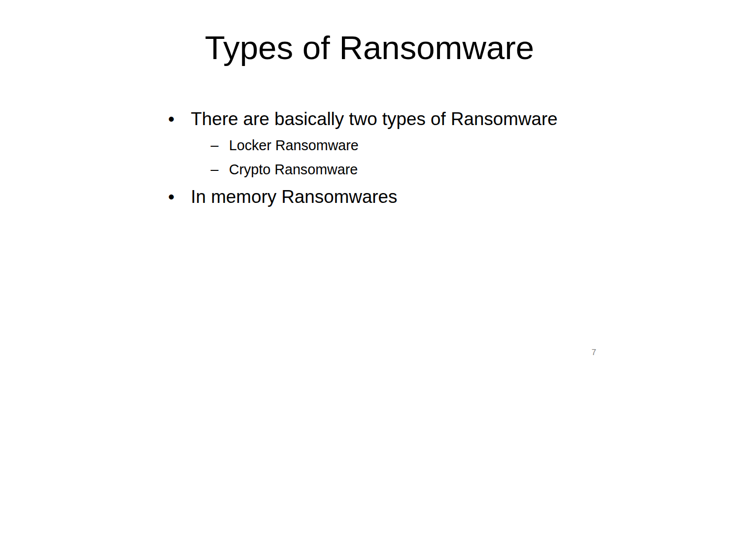Types of Ransomware
There are basically two types of Ransomware
Locker Ransomware
Crypto Ransomware
In memory Ransomwares
7